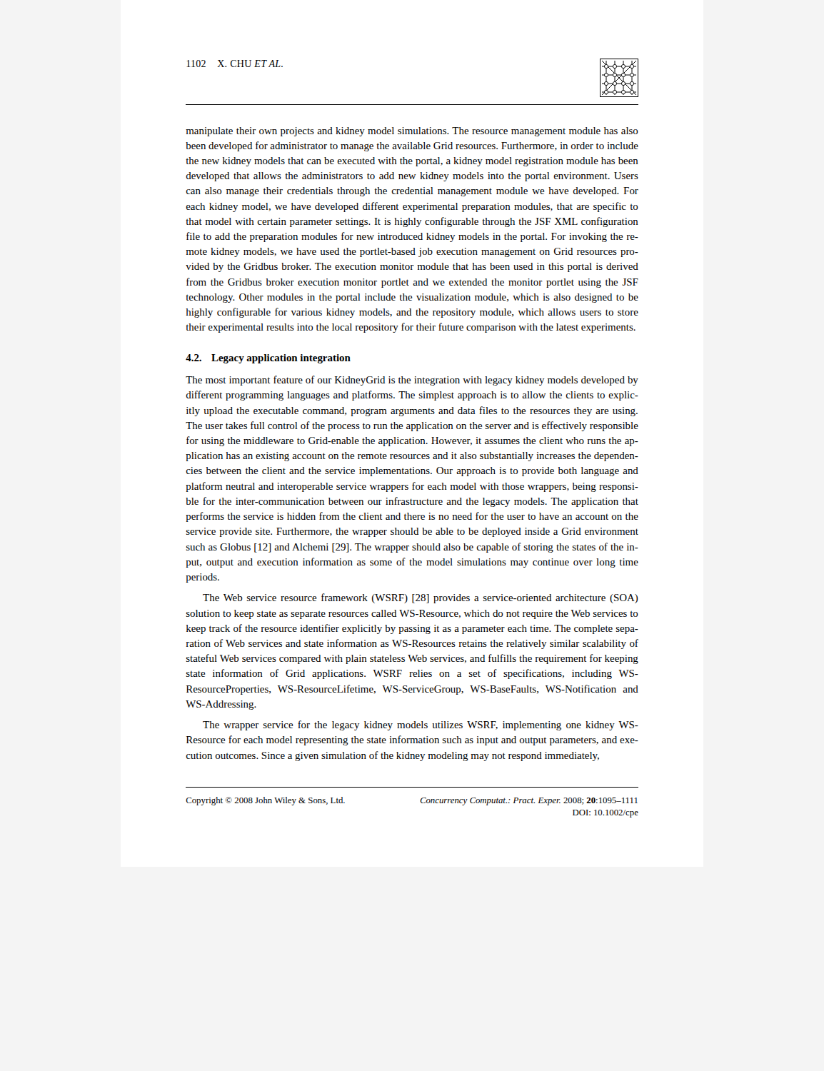1102 X. CHU ET AL.
manipulate their own projects and kidney model simulations. The resource management module has also been developed for administrator to manage the available Grid resources. Furthermore, in order to include the new kidney models that can be executed with the portal, a kidney model registration module has been developed that allows the administrators to add new kidney models into the portal environment. Users can also manage their credentials through the credential management module we have developed. For each kidney model, we have developed different experimental preparation modules, that are specific to that model with certain parameter settings. It is highly configurable through the JSF XML configuration file to add the preparation modules for new introduced kidney models in the portal. For invoking the remote kidney models, we have used the portlet-based job execution management on Grid resources provided by the Gridbus broker. The execution monitor module that has been used in this portal is derived from the Gridbus broker execution monitor portlet and we extended the monitor portlet using the JSF technology. Other modules in the portal include the visualization module, which is also designed to be highly configurable for various kidney models, and the repository module, which allows users to store their experimental results into the local repository for their future comparison with the latest experiments.
4.2. Legacy application integration
The most important feature of our KidneyGrid is the integration with legacy kidney models developed by different programming languages and platforms. The simplest approach is to allow the clients to explicitly upload the executable command, program arguments and data files to the resources they are using. The user takes full control of the process to run the application on the server and is effectively responsible for using the middleware to Grid-enable the application. However, it assumes the client who runs the application has an existing account on the remote resources and it also substantially increases the dependencies between the client and the service implementations. Our approach is to provide both language and platform neutral and interoperable service wrappers for each model with those wrappers, being responsible for the inter-communication between our infrastructure and the legacy models. The application that performs the service is hidden from the client and there is no need for the user to have an account on the service provide site. Furthermore, the wrapper should be able to be deployed inside a Grid environment such as Globus [12] and Alchemi [29]. The wrapper should also be capable of storing the states of the input, output and execution information as some of the model simulations may continue over long time periods.
The Web service resource framework (WSRF) [28] provides a service-oriented architecture (SOA) solution to keep state as separate resources called WS-Resource, which do not require the Web services to keep track of the resource identifier explicitly by passing it as a parameter each time. The complete separation of Web services and state information as WS-Resources retains the relatively similar scalability of stateful Web services compared with plain stateless Web services, and fulfills the requirement for keeping state information of Grid applications. WSRF relies on a set of specifications, including WS-ResourceProperties, WS-ResourceLifetime, WS-ServiceGroup, WS-BaseFaults, WS-Notification and WS-Addressing.
The wrapper service for the legacy kidney models utilizes WSRF, implementing one kidney WS-Resource for each model representing the state information such as input and output parameters, and execution outcomes. Since a given simulation of the kidney modeling may not respond immediately,
Copyright © 2008 John Wiley & Sons, Ltd.
Concurrency Computat.: Pract. Exper. 2008; 20:1095–1111
DOI: 10.1002/cpe